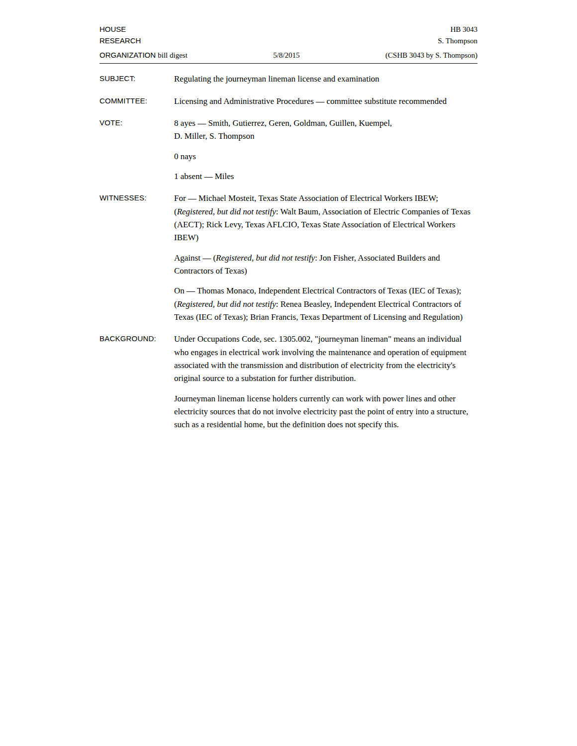HOUSE RESEARCH
HB 3043 S. Thompson
ORGANIZATION bill digest
5/8/2015
(CSHB 3043 by S. Thompson)
SUBJECT:
Regulating the journeyman lineman license and examination
COMMITTEE:
Licensing and Administrative Procedures — committee substitute recommended
VOTE:
8 ayes — Smith, Gutierrez, Geren, Goldman, Guillen, Kuempel,
D. Miller, S. Thompson
0 nays
1 absent — Miles
WITNESSES:
For — Michael Mosteit, Texas State Association of Electrical Workers IBEW; (Registered, but did not testify: Walt Baum, Association of Electric Companies of Texas (AECT); Rick Levy, Texas AFLCIO, Texas State Association of Electrical Workers IBEW)
Against — (Registered, but did not testify: Jon Fisher, Associated Builders and Contractors of Texas)
On — Thomas Monaco, Independent Electrical Contractors of Texas (IEC of Texas); (Registered, but did not testify: Renea Beasley, Independent Electrical Contractors of Texas (IEC of Texas); Brian Francis, Texas Department of Licensing and Regulation)
BACKGROUND:
Under Occupations Code, sec. 1305.002, "journeyman lineman" means an individual who engages in electrical work involving the maintenance and operation of equipment associated with the transmission and distribution of electricity from the electricity's original source to a substation for further distribution.
Journeyman lineman license holders currently can work with power lines and other electricity sources that do not involve electricity past the point of entry into a structure, such as a residential home, but the definition does not specify this.